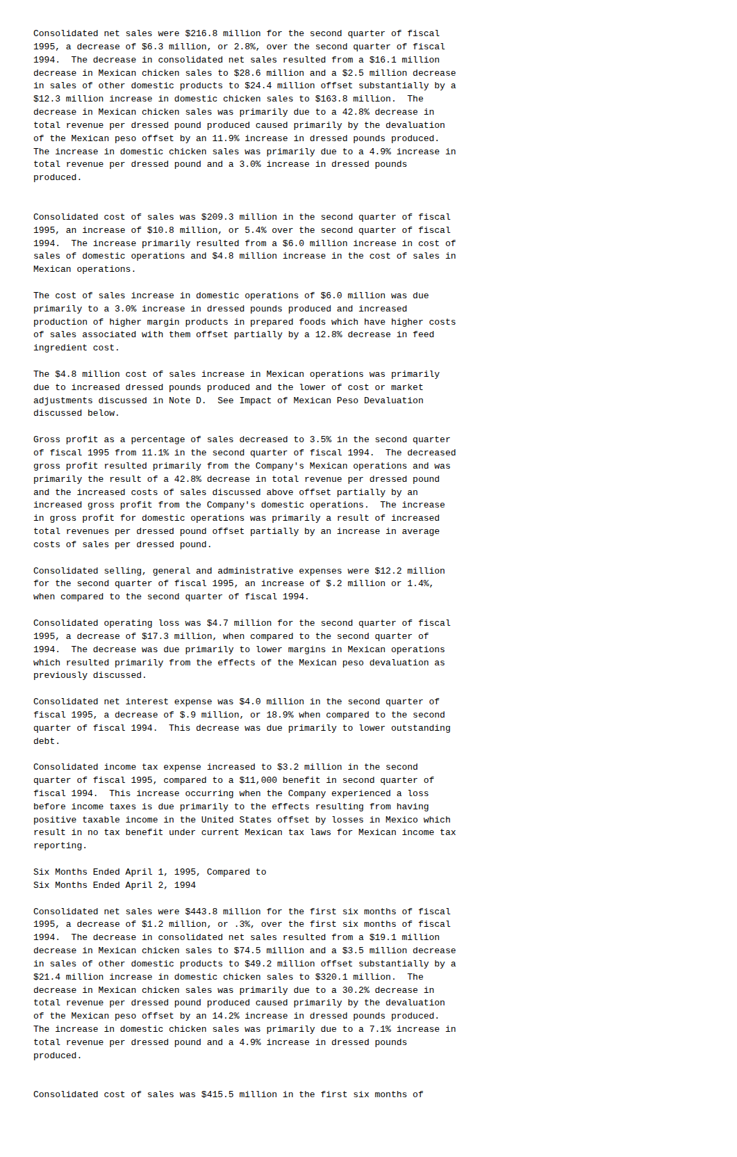Consolidated net sales were $216.8 million for the second quarter of fiscal 1995, a decrease of $6.3 million, or 2.8%, over the second quarter of fiscal 1994. The decrease in consolidated net sales resulted from a $16.1 million decrease in Mexican chicken sales to $28.6 million and a $2.5 million decrease in sales of other domestic products to $24.4 million offset substantially by a $12.3 million increase in domestic chicken sales to $163.8 million. The decrease in Mexican chicken sales was primarily due to a 42.8% decrease in total revenue per dressed pound produced caused primarily by the devaluation of the Mexican peso offset by an 11.9% increase in dressed pounds produced. The increase in domestic chicken sales was primarily due to a 4.9% increase in total revenue per dressed pound and a 3.0% increase in dressed pounds produced.
Consolidated cost of sales was $209.3 million in the second quarter of fiscal 1995, an increase of $10.8 million, or 5.4% over the second quarter of fiscal 1994. The increase primarily resulted from a $6.0 million increase in cost of sales of domestic operations and $4.8 million increase in the cost of sales in Mexican operations.
The cost of sales increase in domestic operations of $6.0 million was due primarily to a 3.0% increase in dressed pounds produced and increased production of higher margin products in prepared foods which have higher costs of sales associated with them offset partially by a 12.8% decrease in feed ingredient cost.
The $4.8 million cost of sales increase in Mexican operations was primarily due to increased dressed pounds produced and the lower of cost or market adjustments discussed in Note D. See Impact of Mexican Peso Devaluation discussed below.
Gross profit as a percentage of sales decreased to 3.5% in the second quarter of fiscal 1995 from 11.1% in the second quarter of fiscal 1994. The decreased gross profit resulted primarily from the Company's Mexican operations and was primarily the result of a 42.8% decrease in total revenue per dressed pound and the increased costs of sales discussed above offset partially by an increased gross profit from the Company's domestic operations. The increase in gross profit for domestic operations was primarily a result of increased total revenues per dressed pound offset partially by an increase in average costs of sales per dressed pound.
Consolidated selling, general and administrative expenses were $12.2 million for the second quarter of fiscal 1995, an increase of $.2 million or 1.4%, when compared to the second quarter of fiscal 1994.
Consolidated operating loss was $4.7 million for the second quarter of fiscal 1995, a decrease of $17.3 million, when compared to the second quarter of 1994. The decrease was due primarily to lower margins in Mexican operations which resulted primarily from the effects of the Mexican peso devaluation as previously discussed.
Consolidated net interest expense was $4.0 million in the second quarter of fiscal 1995, a decrease of $.9 million, or 18.9% when compared to the second quarter of fiscal 1994. This decrease was due primarily to lower outstanding debt.
Consolidated income tax expense increased to $3.2 million in the second quarter of fiscal 1995, compared to a $11,000 benefit in second quarter of fiscal 1994. This increase occurring when the Company experienced a loss before income taxes is due primarily to the effects resulting from having positive taxable income in the United States offset by losses in Mexico which result in no tax benefit under current Mexican tax laws for Mexican income tax reporting.
Six Months Ended April 1, 1995, Compared to Six Months Ended April 2, 1994
Consolidated net sales were $443.8 million for the first six months of fiscal 1995, a decrease of $1.2 million, or .3%, over the first six months of fiscal 1994. The decrease in consolidated net sales resulted from a $19.1 million decrease in Mexican chicken sales to $74.5 million and a $3.5 million decrease in sales of other domestic products to $49.2 million offset substantially by a $21.4 million increase in domestic chicken sales to $320.1 million. The decrease in Mexican chicken sales was primarily due to a 30.2% decrease in total revenue per dressed pound produced caused primarily by the devaluation of the Mexican peso offset by an 14.2% increase in dressed pounds produced. The increase in domestic chicken sales was primarily due to a 7.1% increase in total revenue per dressed pound and a 4.9% increase in dressed pounds produced.
Consolidated cost of sales was $415.5 million in the first six months of